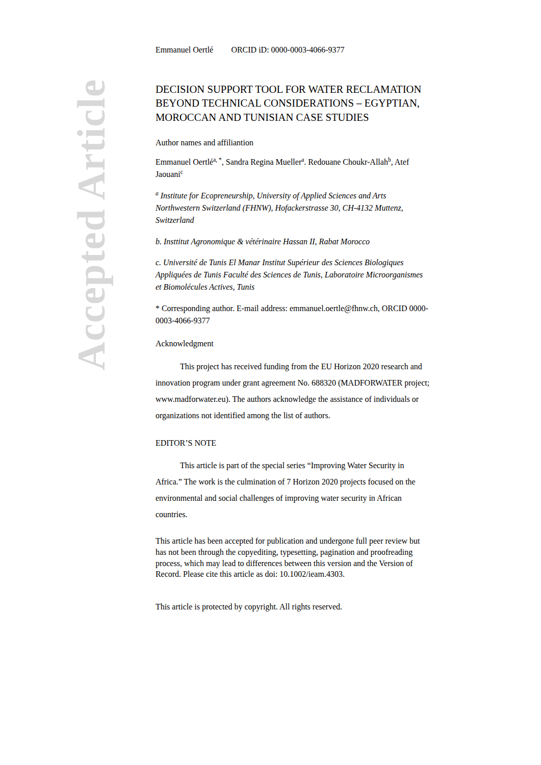Accepted Article
Emmanuel Oertlé ORCID iD: 0000-0003-4066-9377
Decision support tool for water reclamation beyond technical considerations – Egyptian, Moroccan and Tunisian case studies
Author names and affiliantion
Emmanuel Oertléa, *, Sandra Regina Muellera. Redouane Choukr-Allahb, Atef Jaouanic
a Institute for Ecopreneurship, University of Applied Sciences and Arts Northwestern Switzerland (FHNW), Hofackerstrasse 30, CH-4132 Muttenz, Switzerland
b. Insttitut Agronomique & vétérinaire Hassan II, Rabat Morocco
c. Université de Tunis El Manar Institut Supérieur des Sciences Biologiques Appliquées de Tunis Faculté des Sciences de Tunis, Laboratoire Microorganismes et Biomolécules Actives, Tunis
* Corresponding author. E-mail address: emmanuel.oertle@fhnw.ch, ORCID 0000-0003-4066-9377
Acknowledgment
This project has received funding from the EU Horizon 2020 research and innovation program under grant agreement No. 688320 (MADFORWATER project; www.madforwater.eu). The authors acknowledge the assistance of individuals or organizations not identified among the list of authors.
EDITOR’S NOTE
This article is part of the special series “Improving Water Security in Africa.” The work is the culmination of 7 Horizon 2020 projects focused on the environmental and social challenges of improving water security in African countries.
This article has been accepted for publication and undergone full peer review but has not been through the copyediting, typesetting, pagination and proofreading process, which may lead to differences between this version and the Version of Record. Please cite this article as doi: 10.1002/ieam.4303.
This article is protected by copyright. All rights reserved.